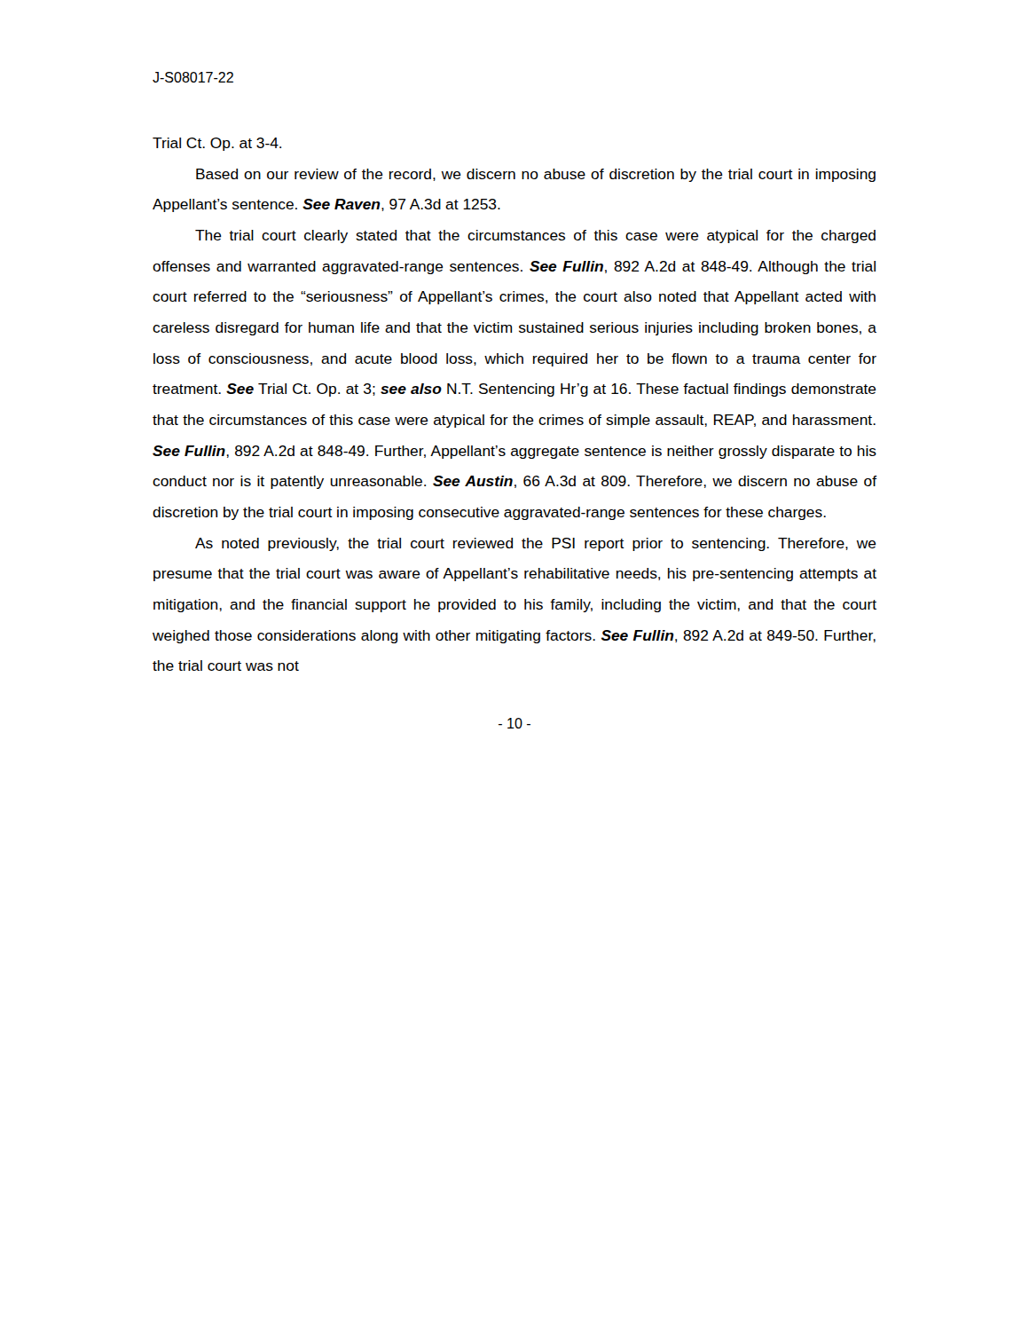J-S08017-22
Trial Ct. Op. at 3-4.
Based on our review of the record, we discern no abuse of discretion by the trial court in imposing Appellant’s sentence. See Raven, 97 A.3d at 1253.
The trial court clearly stated that the circumstances of this case were atypical for the charged offenses and warranted aggravated-range sentences. See Fullin, 892 A.2d at 848-49. Although the trial court referred to the “seriousness” of Appellant’s crimes, the court also noted that Appellant acted with careless disregard for human life and that the victim sustained serious injuries including broken bones, a loss of consciousness, and acute blood loss, which required her to be flown to a trauma center for treatment. See Trial Ct. Op. at 3; see also N.T. Sentencing Hr’g at 16. These factual findings demonstrate that the circumstances of this case were atypical for the crimes of simple assault, REAP, and harassment. See Fullin, 892 A.2d at 848-49. Further, Appellant’s aggregate sentence is neither grossly disparate to his conduct nor is it patently unreasonable. See Austin, 66 A.3d at 809. Therefore, we discern no abuse of discretion by the trial court in imposing consecutive aggravated-range sentences for these charges.
As noted previously, the trial court reviewed the PSI report prior to sentencing. Therefore, we presume that the trial court was aware of Appellant’s rehabilitative needs, his pre-sentencing attempts at mitigation, and the financial support he provided to his family, including the victim, and that the court weighed those considerations along with other mitigating factors. See Fullin, 892 A.2d at 849-50. Further, the trial court was not
- 10 -